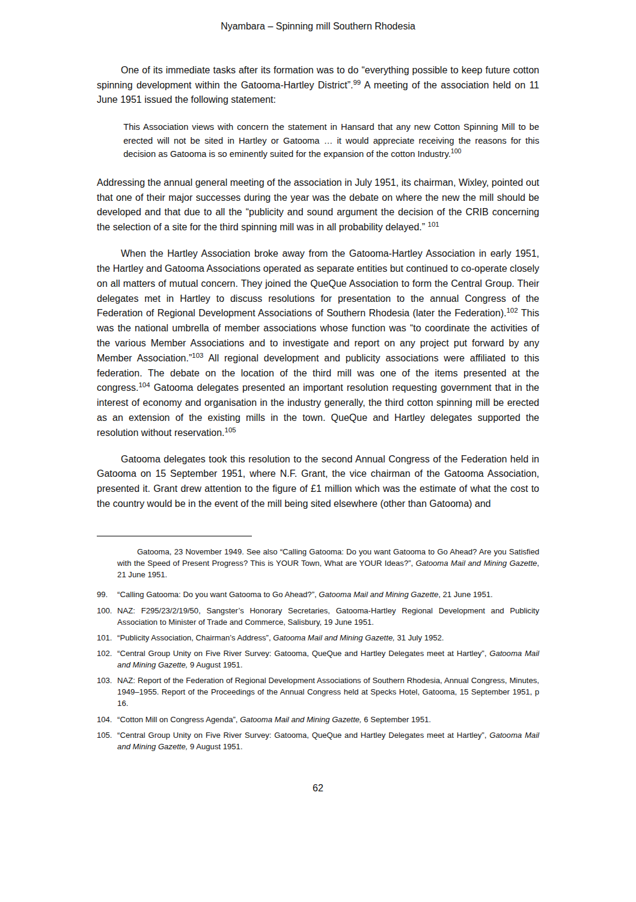Nyambara – Spinning mill Southern Rhodesia
One of its immediate tasks after its formation was to do “everything possible to keep future cotton spinning development within the Gatooma-Hartley District”.99 A meeting of the association held on 11 June 1951 issued the following statement:
This Association views with concern the statement in Hansard that any new Cotton Spinning Mill to be erected will not be sited in Hartley or Gatooma … it would appreciate receiving the reasons for this decision as Gatooma is so eminently suited for the expansion of the cotton Industry.100
Addressing the annual general meeting of the association in July 1951, its chairman, Wixley, pointed out that one of their major successes during the year was the debate on where the new the mill should be developed and that due to all the “publicity and sound argument the decision of the CRIB concerning the selection of a site for the third spinning mill was in all probability delayed.” 101
When the Hartley Association broke away from the Gatooma-Hartley Association in early 1951, the Hartley and Gatooma Associations operated as separate entities but continued to co-operate closely on all matters of mutual concern. They joined the QueQue Association to form the Central Group. Their delegates met in Hartley to discuss resolutions for presentation to the annual Congress of the Federation of Regional Development Associations of Southern Rhodesia (later the Federation).102 This was the national umbrella of member associations whose function was “to coordinate the activities of the various Member Associations and to investigate and report on any project put forward by any Member Association.”103 All regional development and publicity associations were affiliated to this federation. The debate on the location of the third mill was one of the items presented at the congress.104 Gatooma delegates presented an important resolution requesting government that in the interest of economy and organisation in the industry generally, the third cotton spinning mill be erected as an extension of the existing mills in the town. QueQue and Hartley delegates supported the resolution without reservation.105
Gatooma delegates took this resolution to the second Annual Congress of the Federation held in Gatooma on 15 September 1951, where N.F. Grant, the vice chairman of the Gatooma Association, presented it. Grant drew attention to the figure of £1 million which was the estimate of what the cost to the country would be in the event of the mill being sited elsewhere (other than Gatooma) and
Gatooma, 23 November 1949. See also “Calling Gatooma: Do you want Gatooma to Go Ahead? Are you Satisfied with the Speed of Present Progress? This is YOUR Town, What are YOUR Ideas?”, Gatooma Mail and Mining Gazette, 21 June 1951.
99.“Calling Gatooma: Do you want Gatooma to Go Ahead?”, Gatooma Mail and Mining Gazette, 21 June 1951.
100. NAZ: F295/23/2/19/50, Sangster’s Honorary Secretaries, Gatooma-Hartley Regional Development and Publicity Association to Minister of Trade and Commerce, Salisbury, 19 June 1951.
101.“Publicity Association, Chairman’s Address”, Gatooma Mail and Mining Gazette, 31 July 1952.
102.“Central Group Unity on Five River Survey: Gatooma, QueQue and Hartley Delegates meet at Hartley”, Gatooma Mail and Mining Gazette, 9 August 1951.
103. NAZ: Report of the Federation of Regional Development Associations of Southern Rhodesia, Annual Congress, Minutes, 1949–1955. Report of the Proceedings of the Annual Congress held at Specks Hotel, Gatooma, 15 September 1951, p 16.
104.“Cotton Mill on Congress Agenda”, Gatooma Mail and Mining Gazette, 6 September 1951.
105.“Central Group Unity on Five River Survey: Gatooma, QueQue and Hartley Delegates meet at Hartley”, Gatooma Mail and Mining Gazette, 9 August 1951.
62